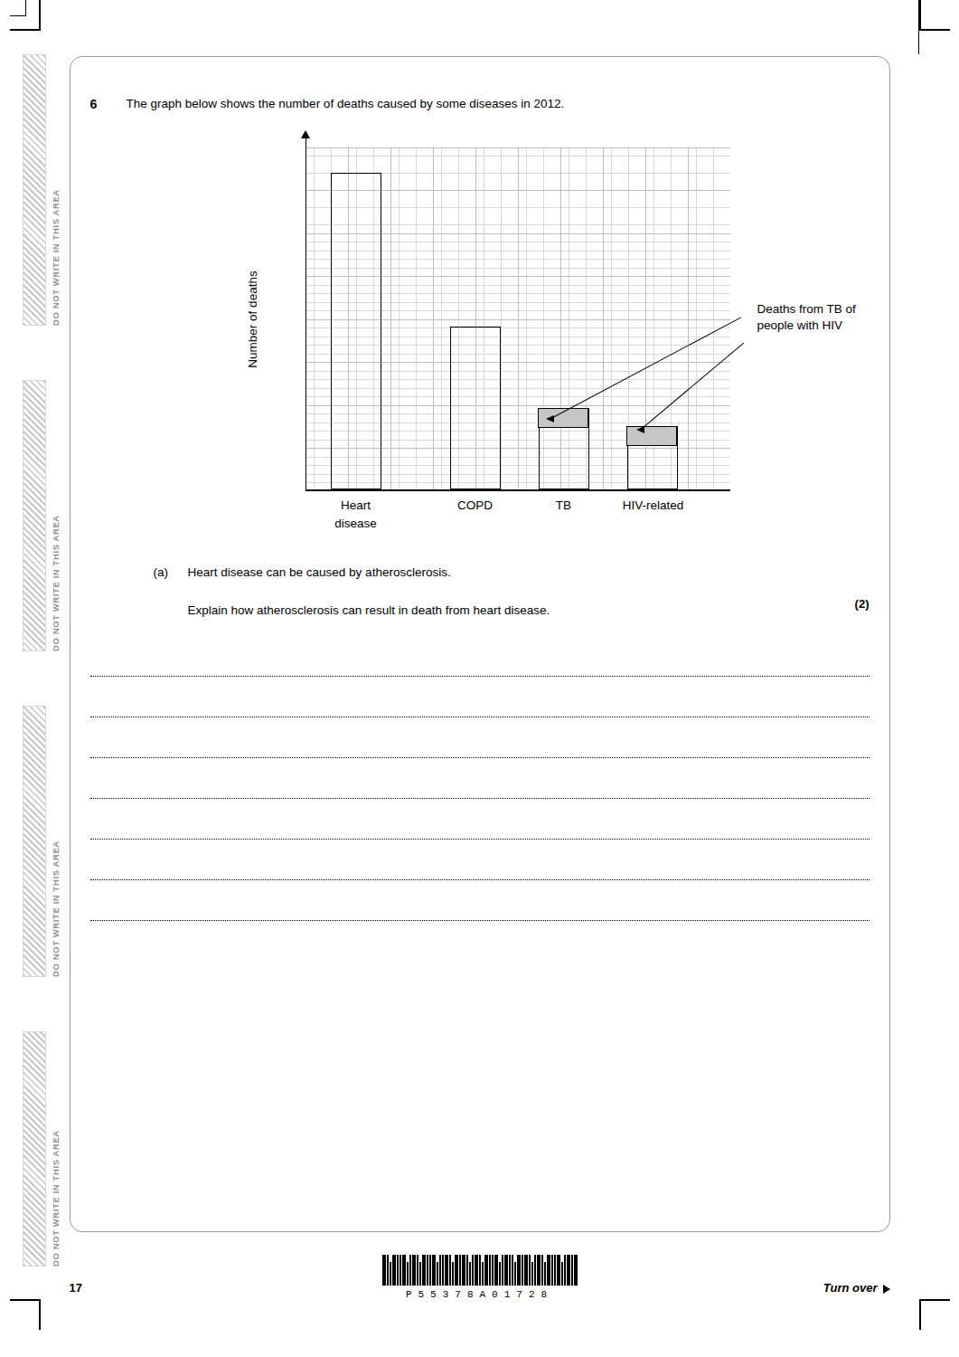DO NOT WRITE IN THIS AREA
DO NOT WRITE IN THIS AREA
DO NOT WRITE IN THIS AREA
DO NOT WRITE IN THIS AREA
6
The graph below shows the number of deaths caused by some diseases in 2012.
Number of deaths
Heart
disease
COPD
TB
HIV-related
Deaths from TB of
people with HIV
(a)
Heart disease can be caused by atherosclerosis.
Explain how atherosclerosis can result in death from heart disease.
(2)
17
P55378A01728
Turn over